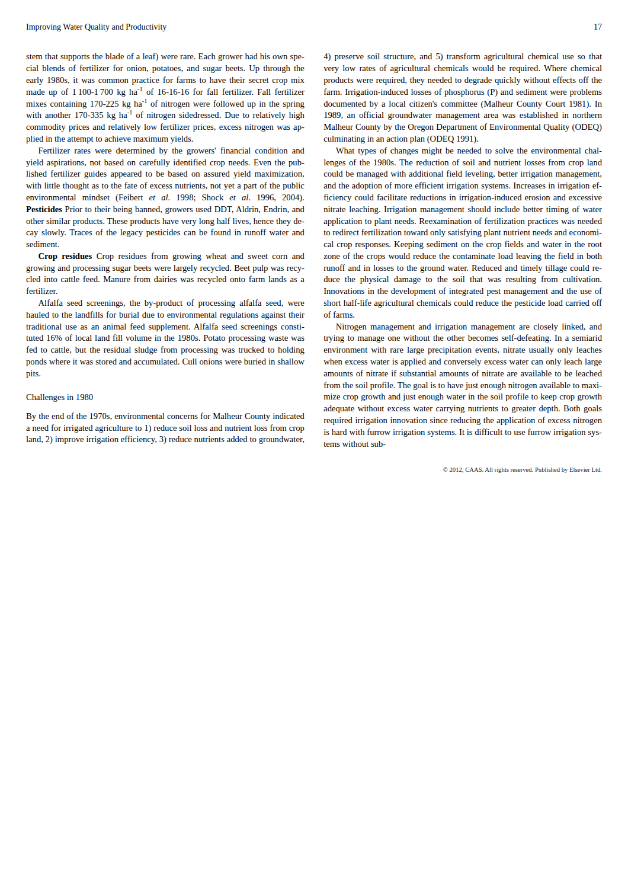Improving Water Quality and Productivity 17
stem that supports the blade of a leaf) were rare. Each grower had his own special blends of fertilizer for onion, potatoes, and sugar beets. Up through the early 1980s, it was common practice for farms to have their secret crop mix made up of 1 100-1 700 kg ha-1 of 16-16-16 for fall fertilizer. Fall fertilizer mixes containing 170-225 kg ha-1 of nitrogen were followed up in the spring with another 170-335 kg ha-1 of nitrogen sidedressed. Due to relatively high commodity prices and relatively low fertilizer prices, excess nitrogen was applied in the attempt to achieve maximum yields.
Fertilizer rates were determined by the growers' financial condition and yield aspirations, not based on carefully identified crop needs. Even the published fertilizer guides appeared to be based on assured yield maximization, with little thought as to the fate of excess nutrients, not yet a part of the public environmental mindset (Feibert et al. 1998; Shock et al. 1996, 2004). Pesticides Prior to their being banned, growers used DDT, Aldrin, Endrin, and other similar products. These products have very long half lives, hence they decay slowly. Traces of the legacy pesticides can be found in runoff water and sediment.
Crop residues Crop residues from growing wheat and sweet corn and growing and processing sugar beets were largely recycled. Beet pulp was recycled into cattle feed. Manure from dairies was recycled onto farm lands as a fertilizer.
Alfalfa seed screenings, the by-product of processing alfalfa seed, were hauled to the landfills for burial due to environmental regulations against their traditional use as an animal feed supplement. Alfalfa seed screenings constituted 16% of local land fill volume in the 1980s. Potato processing waste was fed to cattle, but the residual sludge from processing was trucked to holding ponds where it was stored and accumulated. Cull onions were buried in shallow pits.
Challenges in 1980
By the end of the 1970s, environmental concerns for Malheur County indicated a need for irrigated agriculture to 1) reduce soil loss and nutrient loss from crop land, 2) improve irrigation efficiency, 3) reduce nutrients added to groundwater, 4) preserve soil structure, and 5) transform agricultural chemical use so that very low rates of agricultural chemicals would be required. Where chemical products were required, they needed to degrade quickly without effects off the farm. Irrigation-induced losses of phosphorus (P) and sediment were problems documented by a local citizen's committee (Malheur County Court 1981). In 1989, an official groundwater management area was established in northern Malheur County by the Oregon Department of Environmental Quality (ODEQ) culminating in an action plan (ODEQ 1991).
What types of changes might be needed to solve the environmental challenges of the 1980s. The reduction of soil and nutrient losses from crop land could be managed with additional field leveling, better irrigation management, and the adoption of more efficient irrigation systems. Increases in irrigation efficiency could facilitate reductions in irrigation-induced erosion and excessive nitrate leaching. Irrigation management should include better timing of water application to plant needs. Reexamination of fertilization practices was needed to redirect fertilization toward only satisfying plant nutrient needs and economical crop responses. Keeping sediment on the crop fields and water in the root zone of the crops would reduce the contaminate load leaving the field in both runoff and in losses to the ground water. Reduced and timely tillage could reduce the physical damage to the soil that was resulting from cultivation. Innovations in the development of integrated pest management and the use of short half-life agricultural chemicals could reduce the pesticide load carried off of farms.
Nitrogen management and irrigation management are closely linked, and trying to manage one without the other becomes self-defeating. In a semiarid environment with rare large precipitation events, nitrate usually only leaches when excess water is applied and conversely excess water can only leach large amounts of nitrate if substantial amounts of nitrate are available to be leached from the soil profile. The goal is to have just enough nitrogen available to maximize crop growth and just enough water in the soil profile to keep crop growth adequate without excess water carrying nutrients to greater depth. Both goals required irrigation innovation since reducing the application of excess nitrogen is hard with furrow irrigation systems. It is difficult to use furrow irrigation systems without sub-
© 2012, CAAS. All rights reserved. Published by Elsevier Ltd.